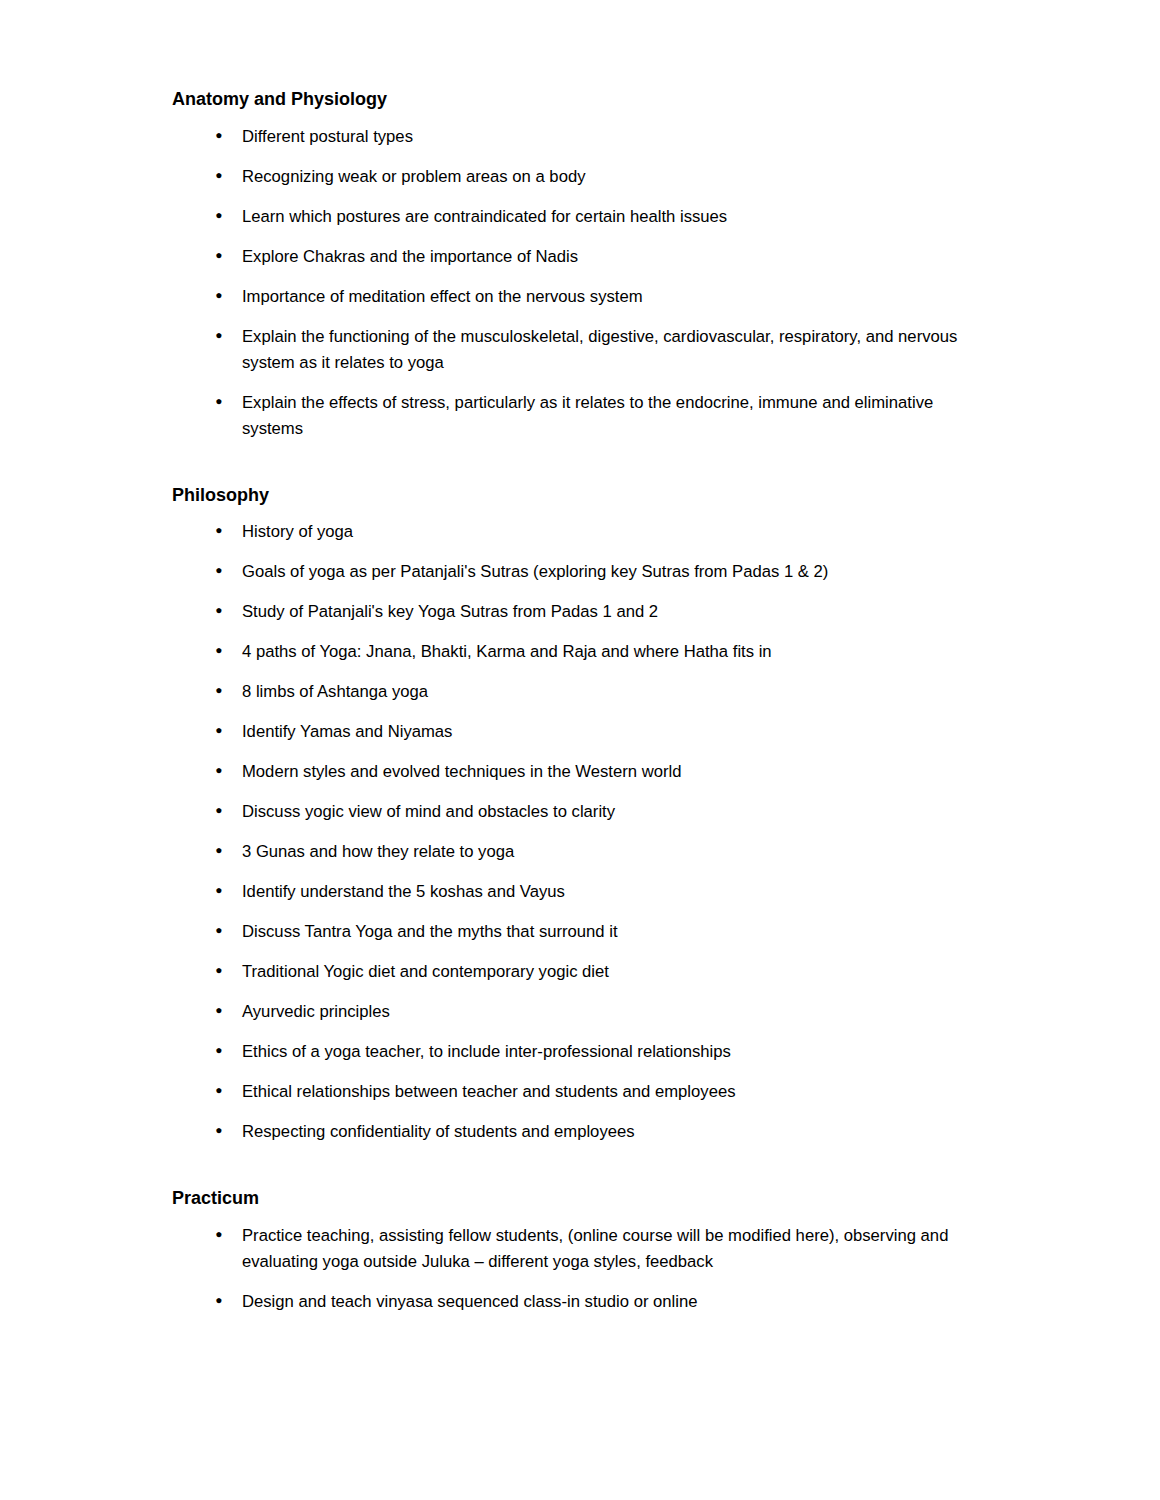Anatomy and Physiology
Different postural types
Recognizing weak or problem areas on a body
Learn which postures are contraindicated for certain health issues
Explore Chakras and the importance of Nadis
Importance of meditation effect on the nervous system
Explain the functioning of the musculoskeletal, digestive, cardiovascular, respiratory, and nervous system as it relates to yoga
Explain the effects of stress, particularly as it relates to the endocrine, immune and eliminative systems
Philosophy
History of yoga
Goals of yoga as per Patanjali's Sutras (exploring key Sutras from Padas 1 & 2)
Study of Patanjali's key Yoga Sutras from Padas 1 and 2
4 paths of Yoga: Jnana, Bhakti, Karma and Raja and where Hatha fits in
8 limbs of Ashtanga yoga
Identify Yamas and Niyamas
Modern styles and evolved techniques in the Western world
Discuss yogic view of mind and obstacles to clarity
3 Gunas and how they relate to yoga
Identify understand the 5 koshas and Vayus
Discuss Tantra Yoga and the myths that surround it
Traditional Yogic diet and contemporary yogic diet
Ayurvedic principles
Ethics of a yoga teacher, to include inter-professional relationships
Ethical relationships between teacher and students and employees
Respecting confidentiality of students and employees
Practicum
Practice teaching, assisting fellow students, (online course will be modified here), observing and evaluating yoga outside Juluka – different yoga styles, feedback
Design and teach vinyasa sequenced class-in studio or online